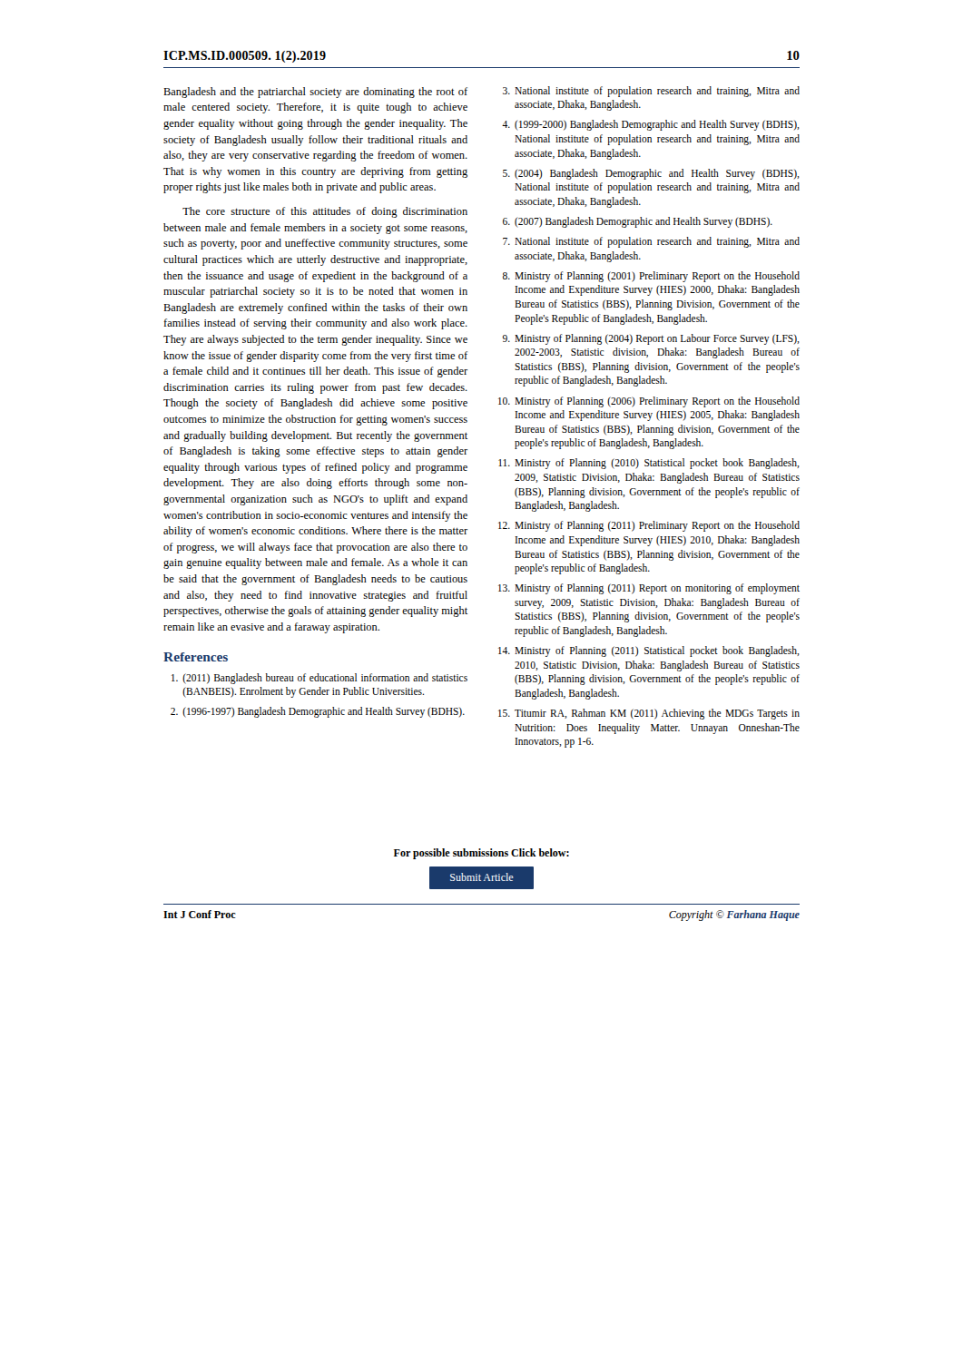ICP.MS.ID.000509. 1(2).2019
10
Bangladesh and the patriarchal society are dominating the root of male centered society. Therefore, it is quite tough to achieve gender equality without going through the gender inequality. The society of Bangladesh usually follow their traditional rituals and also, they are very conservative regarding the freedom of women. That is why women in this country are depriving from getting proper rights just like males both in private and public areas.
The core structure of this attitudes of doing discrimination between male and female members in a society got some reasons, such as poverty, poor and uneffective community structures, some cultural practices which are utterly destructive and inappropriate, then the issuance and usage of expedient in the background of a muscular patriarchal society so it is to be noted that women in Bangladesh are extremely confined within the tasks of their own families instead of serving their community and also work place. They are always subjected to the term gender inequality. Since we know the issue of gender disparity come from the very first time of a female child and it continues till her death. This issue of gender discrimination carries its ruling power from past few decades. Though the society of Bangladesh did achieve some positive outcomes to minimize the obstruction for getting women's success and gradually building development. But recently the government of Bangladesh is taking some effective steps to attain gender equality through various types of refined policy and programme development. They are also doing efforts through some non-governmental organization such as NGO's to uplift and expand women's contribution in socio-economic ventures and intensify the ability of women's economic conditions. Where there is the matter of progress, we will always face that provocation are also there to gain genuine equality between male and female. As a whole it can be said that the government of Bangladesh needs to be cautious and also, they need to find innovative strategies and fruitful perspectives, otherwise the goals of attaining gender equality might remain like an evasive and a faraway aspiration.
References
(2011) Bangladesh bureau of educational information and statistics (BANBEIS). Enrolment by Gender in Public Universities.
(1996-1997) Bangladesh Demographic and Health Survey (BDHS).
National institute of population research and training, Mitra and associate, Dhaka, Bangladesh.
(1999-2000) Bangladesh Demographic and Health Survey (BDHS), National institute of population research and training, Mitra and associate, Dhaka, Bangladesh.
(2004) Bangladesh Demographic and Health Survey (BDHS), National institute of population research and training, Mitra and associate, Dhaka, Bangladesh.
(2007) Bangladesh Demographic and Health Survey (BDHS).
National institute of population research and training, Mitra and associate, Dhaka, Bangladesh.
Ministry of Planning (2001) Preliminary Report on the Household Income and Expenditure Survey (HIES) 2000, Dhaka: Bangladesh Bureau of Statistics (BBS), Planning Division, Government of the People's Republic of Bangladesh, Bangladesh.
Ministry of Planning (2004) Report on Labour Force Survey (LFS), 2002-2003, Statistic division, Dhaka: Bangladesh Bureau of Statistics (BBS), Planning division, Government of the people's republic of Bangladesh, Bangladesh.
Ministry of Planning (2006) Preliminary Report on the Household Income and Expenditure Survey (HIES) 2005, Dhaka: Bangladesh Bureau of Statistics (BBS), Planning division, Government of the people's republic of Bangladesh, Bangladesh.
Ministry of Planning (2010) Statistical pocket book Bangladesh, 2009, Statistic Division, Dhaka: Bangladesh Bureau of Statistics (BBS), Planning division, Government of the people's republic of Bangladesh, Bangladesh.
Ministry of Planning (2011) Preliminary Report on the Household Income and Expenditure Survey (HIES) 2010, Dhaka: Bangladesh Bureau of Statistics (BBS), Planning division, Government of the people's republic of Bangladesh.
Ministry of Planning (2011) Report on monitoring of employment survey, 2009, Statistic Division, Dhaka: Bangladesh Bureau of Statistics (BBS), Planning division, Government of the people's republic of Bangladesh, Bangladesh.
Ministry of Planning (2011) Statistical pocket book Bangladesh, 2010, Statistic Division, Dhaka: Bangladesh Bureau of Statistics (BBS), Planning division, Government of the people's republic of Bangladesh, Bangladesh.
Titumir RA, Rahman KM (2011) Achieving the MDGs Targets in Nutrition: Does Inequality Matter. Unnayan Onneshan-The Innovators, pp 1-6.
For possible submissions Click below:
Submit Article
Int J Conf Proc
Copyright © Farhana Haque